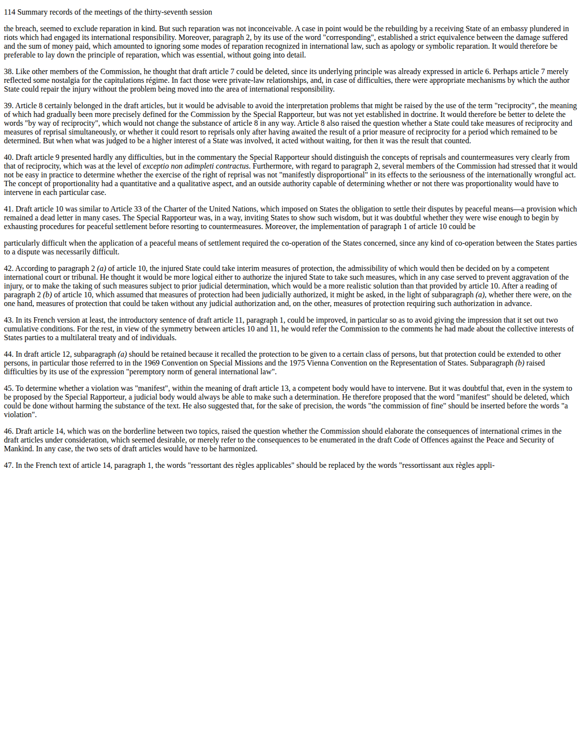114 Summary records of the meetings of the thirty-seventh session
the breach, seemed to exclude reparation in kind. But such reparation was not inconceivable. A case in point would be the rebuilding by a receiving State of an embassy plundered in riots which had engaged its international responsibility. Moreover, paragraph 2, by its use of the word "corresponding", established a strict equivalence between the damage suffered and the sum of money paid, which amounted to ignoring some modes of reparation recognized in international law, such as apology or symbolic reparation. It would therefore be preferable to lay down the principle of reparation, which was essential, without going into detail.
38. Like other members of the Commission, he thought that draft article 7 could be deleted, since its underlying principle was already expressed in article 6. Perhaps article 7 merely reflected some nostalgia for the capitulations régime. In fact those were private-law relationships, and, in case of difficulties, there were appropriate mechanisms by which the author State could repair the injury without the problem being moved into the area of international responsibility.
39. Article 8 certainly belonged in the draft articles, but it would be advisable to avoid the interpretation problems that might be raised by the use of the term "reciprocity", the meaning of which had gradually been more precisely defined for the Commission by the Special Rapporteur, but was not yet established in doctrine. It would therefore be better to delete the words "by way of reciprocity", which would not change the substance of article 8 in any way. Article 8 also raised the question whether a State could take measures of reciprocity and measures of reprisal simultaneously, or whether it could resort to reprisals only after having awaited the result of a prior measure of reciprocity for a period which remained to be determined. But when what was judged to be a higher interest of a State was involved, it acted without waiting, for then it was the result that counted.
40. Draft article 9 presented hardly any difficulties, but in the commentary the Special Rapporteur should distinguish the concepts of reprisals and countermeasures very clearly from that of reciprocity, which was at the level of exceptio non adimpleti contractus. Furthermore, with regard to paragraph 2, several members of the Commission had stressed that it would not be easy in practice to determine whether the exercise of the right of reprisal was not "manifestly disproportional" in its effects to the seriousness of the internationally wrongful act. The concept of proportionality had a quantitative and a qualitative aspect, and an outside authority capable of determining whether or not there was proportionality would have to intervene in each particular case.
41. Draft article 10 was similar to Article 33 of the Charter of the United Nations, which imposed on States the obligation to settle their disputes by peaceful means—a provision which remained a dead letter in many cases. The Special Rapporteur was, in a way, inviting States to show such wisdom, but it was doubtful whether they were wise enough to begin by exhausting procedures for peaceful settlement before resorting to countermeasures. Moreover, the implementation of paragraph 1 of article 10 could be
particularly difficult when the application of a peaceful means of settlement required the co-operation of the States concerned, since any kind of co-operation between the States parties to a dispute was necessarily difficult.
42. According to paragraph 2 (a) of article 10, the injured State could take interim measures of protection, the admissibility of which would then be decided on by a competent international court or tribunal. He thought it would be more logical either to authorize the injured State to take such measures, which in any case served to prevent aggravation of the injury, or to make the taking of such measures subject to prior judicial determination, which would be a more realistic solution than that provided by article 10. After a reading of paragraph 2 (b) of article 10, which assumed that measures of protection had been judicially authorized, it might be asked, in the light of subparagraph (a), whether there were, on the one hand, measures of protection that could be taken without any judicial authorization and, on the other, measures of protection requiring such authorization in advance.
43. In its French version at least, the introductory sentence of draft article 11, paragraph 1, could be improved, in particular so as to avoid giving the impression that it set out two cumulative conditions. For the rest, in view of the symmetry between articles 10 and 11, he would refer the Commission to the comments he had made about the collective interests of States parties to a multilateral treaty and of individuals.
44. In draft article 12, subparagraph (a) should be retained because it recalled the protection to be given to a certain class of persons, but that protection could be extended to other persons, in particular those referred to in the 1969 Convention on Special Missions and the 1975 Vienna Convention on the Representation of States. Subparagraph (b) raised difficulties by its use of the expression "peremptory norm of general international law".
45. To determine whether a violation was "manifest", within the meaning of draft article 13, a competent body would have to intervene. But it was doubtful that, even in the system to be proposed by the Special Rapporteur, a judicial body would always be able to make such a determination. He therefore proposed that the word "manifest" should be deleted, which could be done without harming the substance of the text. He also suggested that, for the sake of precision, the words "the commission of fine" should be inserted before the words "a violation".
46. Draft article 14, which was on the borderline between two topics, raised the question whether the Commission should elaborate the consequences of international crimes in the draft articles under consideration, which seemed desirable, or merely refer to the consequences to be enumerated in the draft Code of Offences against the Peace and Security of Mankind. In any case, the two sets of draft articles would have to be harmonized.
47. In the French text of article 14, paragraph 1, the words "ressortant des règles applicables" should be replaced by the words "ressortissant aux règles appli-